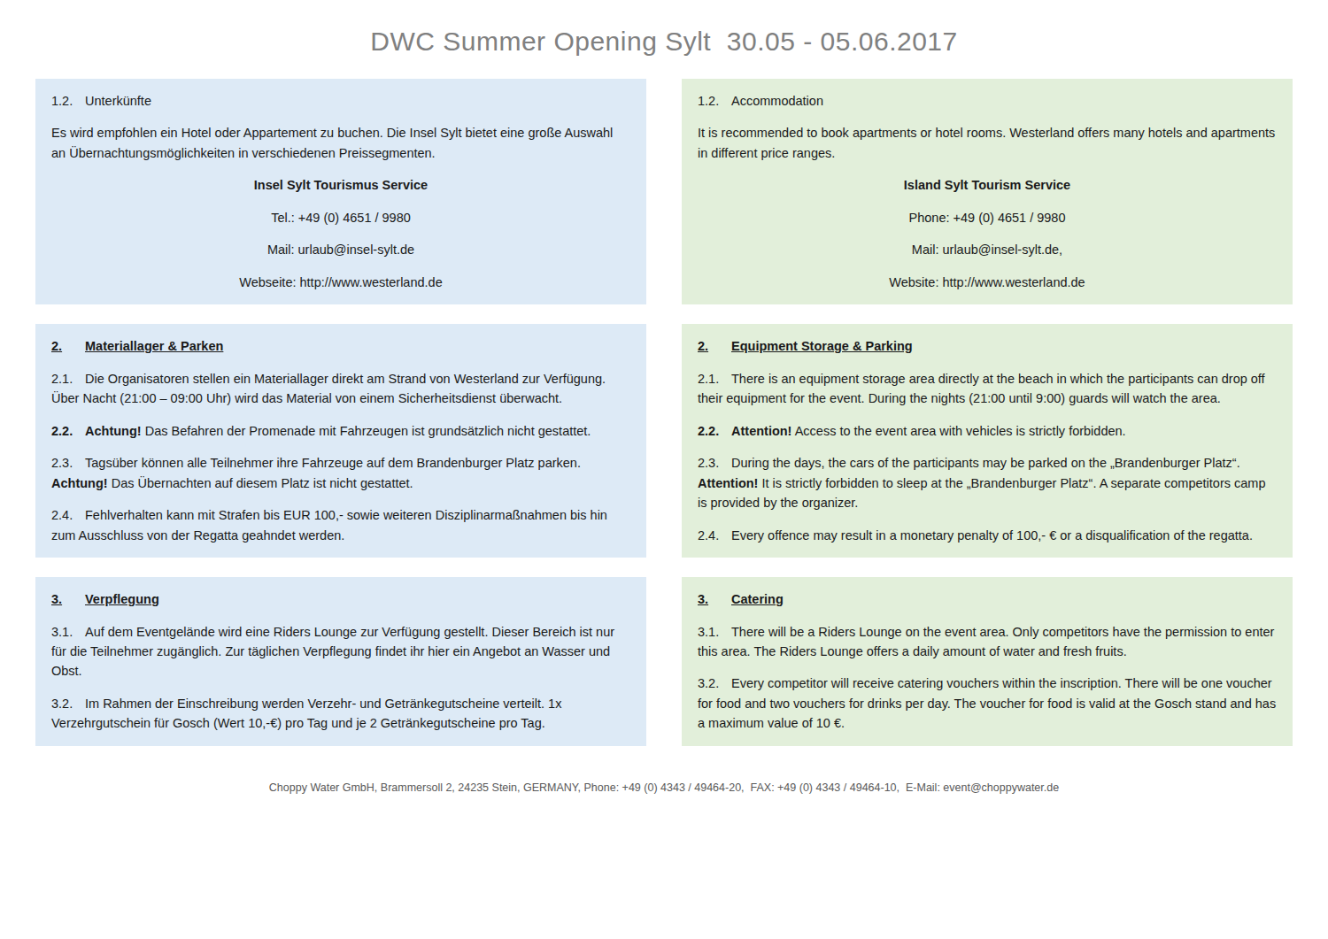DWC Summer Opening Sylt 30.05 - 05.06.2017
1.2. Unterkünfte
Es wird empfohlen ein Hotel oder Appartement zu buchen. Die Insel Sylt bietet eine große Auswahl an Übernachtungsmöglichkeiten in verschiedenen Preissegmenten.
Insel Sylt Tourismus Service
Tel.: +49 (0) 4651 / 9980
Mail: urlaub@insel-sylt.de
Webseite: http://www.westerland.de
2. Materiallager & Parken
2.1. Die Organisatoren stellen ein Materiallager direkt am Strand von Westerland zur Verfügung. Über Nacht (21:00 – 09:00 Uhr) wird das Material von einem Sicherheitsdienst überwacht.
2.2. Achtung! Das Befahren der Promenade mit Fahrzeugen ist grundsätzlich nicht gestattet.
2.3. Tagsüber können alle Teilnehmer ihre Fahrzeuge auf dem Brandenburger Platz parken. Achtung! Das Übernachten auf diesem Platz ist nicht gestattet.
2.4. Fehlverhalten kann mit Strafen bis EUR 100,- sowie weiteren Disziplinarmaßnahmen bis hin zum Ausschluss von der Regatta geahndet werden.
3. Verpflegung
3.1. Auf dem Eventgelände wird eine Riders Lounge zur Verfügung gestellt. Dieser Bereich ist nur für die Teilnehmer zugänglich. Zur täglichen Verpflegung findet ihr hier ein Angebot an Wasser und Obst.
3.2. Im Rahmen der Einschreibung werden Verzehr- und Getränkegutscheine verteilt. 1x Verzehrgutschein für Gosch (Wert 10,-€) pro Tag und je 2 Getränkegutscheine pro Tag.
1.2. Accommodation
It is recommended to book apartments or hotel rooms. Westerland offers many hotels and apartments in different price ranges.
Island Sylt Tourism Service
Phone: +49 (0) 4651 / 9980
Mail: urlaub@insel-sylt.de,
Website: http://www.westerland.de
2. Equipment Storage & Parking
2.1. There is an equipment storage area directly at the beach in which the participants can drop off their equipment for the event. During the nights (21:00 until 9:00) guards will watch the area.
2.2. Attention! Access to the event area with vehicles is strictly forbidden.
2.3. During the days, the cars of the participants may be parked on the „Brandenburger Platz“. Attention! It is strictly forbidden to sleep at the „Brandenburger Platz“. A separate competitors camp is provided by the organizer.
2.4. Every offence may result in a monetary penalty of 100,- € or a disqualification of the regatta.
3. Catering
3.1. There will be a Riders Lounge on the event area. Only competitors have the permission to enter this area. The Riders Lounge offers a daily amount of water and fresh fruits.
3.2. Every competitor will receive catering vouchers within the inscription. There will be one voucher for food and two vouchers for drinks per day. The voucher for food is valid at the Gosch stand and has a maximum value of 10 €.
Choppy Water GmbH, Brammersoll 2, 24235 Stein, GERMANY, Phone: +49 (0) 4343 / 49464-20, FAX: +49 (0) 4343 / 49464-10, E-Mail: event@choppywater.de